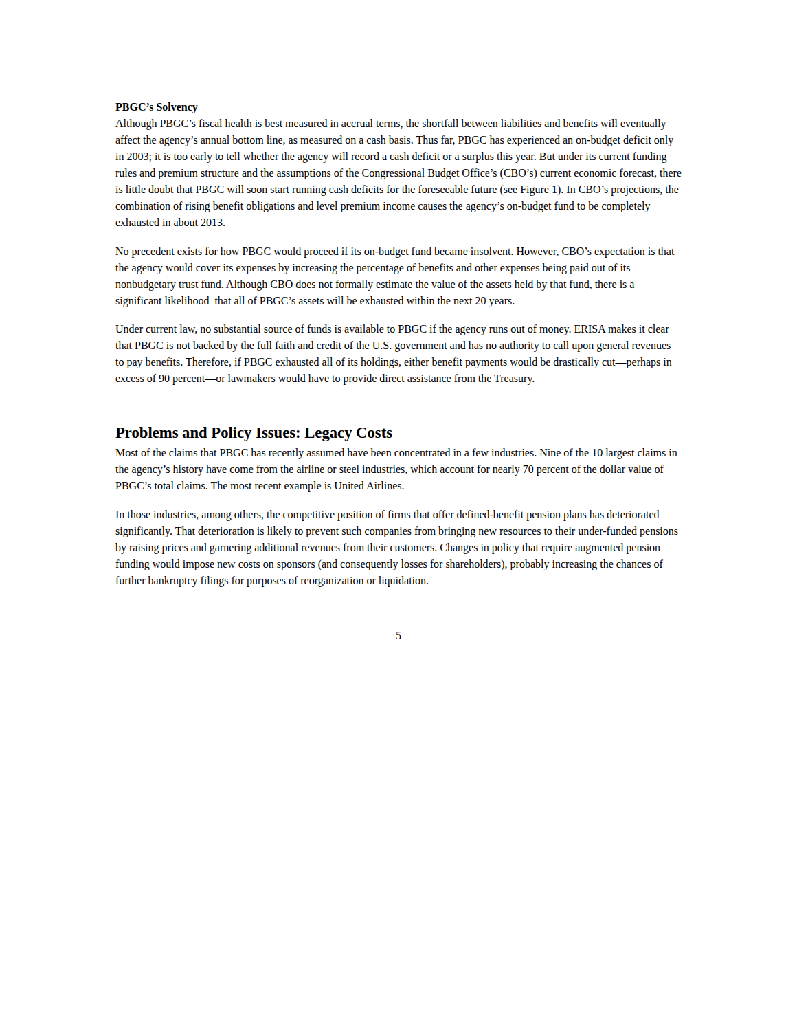PBGC’s Solvency
Although PBGC’s fiscal health is best measured in accrual terms, the shortfall between liabilities and benefits will eventually affect the agency’s annual bottom line, as measured on a cash basis. Thus far, PBGC has experienced an on-budget deficit only in 2003; it is too early to tell whether the agency will record a cash deficit or a surplus this year. But under its current funding rules and premium structure and the assumptions of the Congressional Budget Office’s (CBO’s) current economic forecast, there is little doubt that PBGC will soon start running cash deficits for the foreseeable future (see Figure 1). In CBO’s projections, the combination of rising benefit obligations and level premium income causes the agency’s on-budget fund to be completely exhausted in about 2013.
No precedent exists for how PBGC would proceed if its on-budget fund became insolvent. However, CBO’s expectation is that the agency would cover its expenses by increasing the percentage of benefits and other expenses being paid out of its nonbudgetary trust fund. Although CBO does not formally estimate the value of the assets held by that fund, there is a significant likelihood that all of PBGC’s assets will be exhausted within the next 20 years.
Under current law, no substantial source of funds is available to PBGC if the agency runs out of money. ERISA makes it clear that PBGC is not backed by the full faith and credit of the U.S. government and has no authority to call upon general revenues to pay benefits. Therefore, if PBGC exhausted all of its holdings, either benefit payments would be drastically cut—perhaps in excess of 90 percent—or lawmakers would have to provide direct assistance from the Treasury.
Problems and Policy Issues: Legacy Costs
Most of the claims that PBGC has recently assumed have been concentrated in a few industries. Nine of the 10 largest claims in the agency’s history have come from the airline or steel industries, which account for nearly 70 percent of the dollar value of PBGC’s total claims. The most recent example is United Airlines.
In those industries, among others, the competitive position of firms that offer defined-benefit pension plans has deteriorated significantly. That deterioration is likely to prevent such companies from bringing new resources to their under-funded pensions by raising prices and garnering additional revenues from their customers. Changes in policy that require augmented pension funding would impose new costs on sponsors (and consequently losses for shareholders), probably increasing the chances of further bankruptcy filings for purposes of reorganization or liquidation.
5